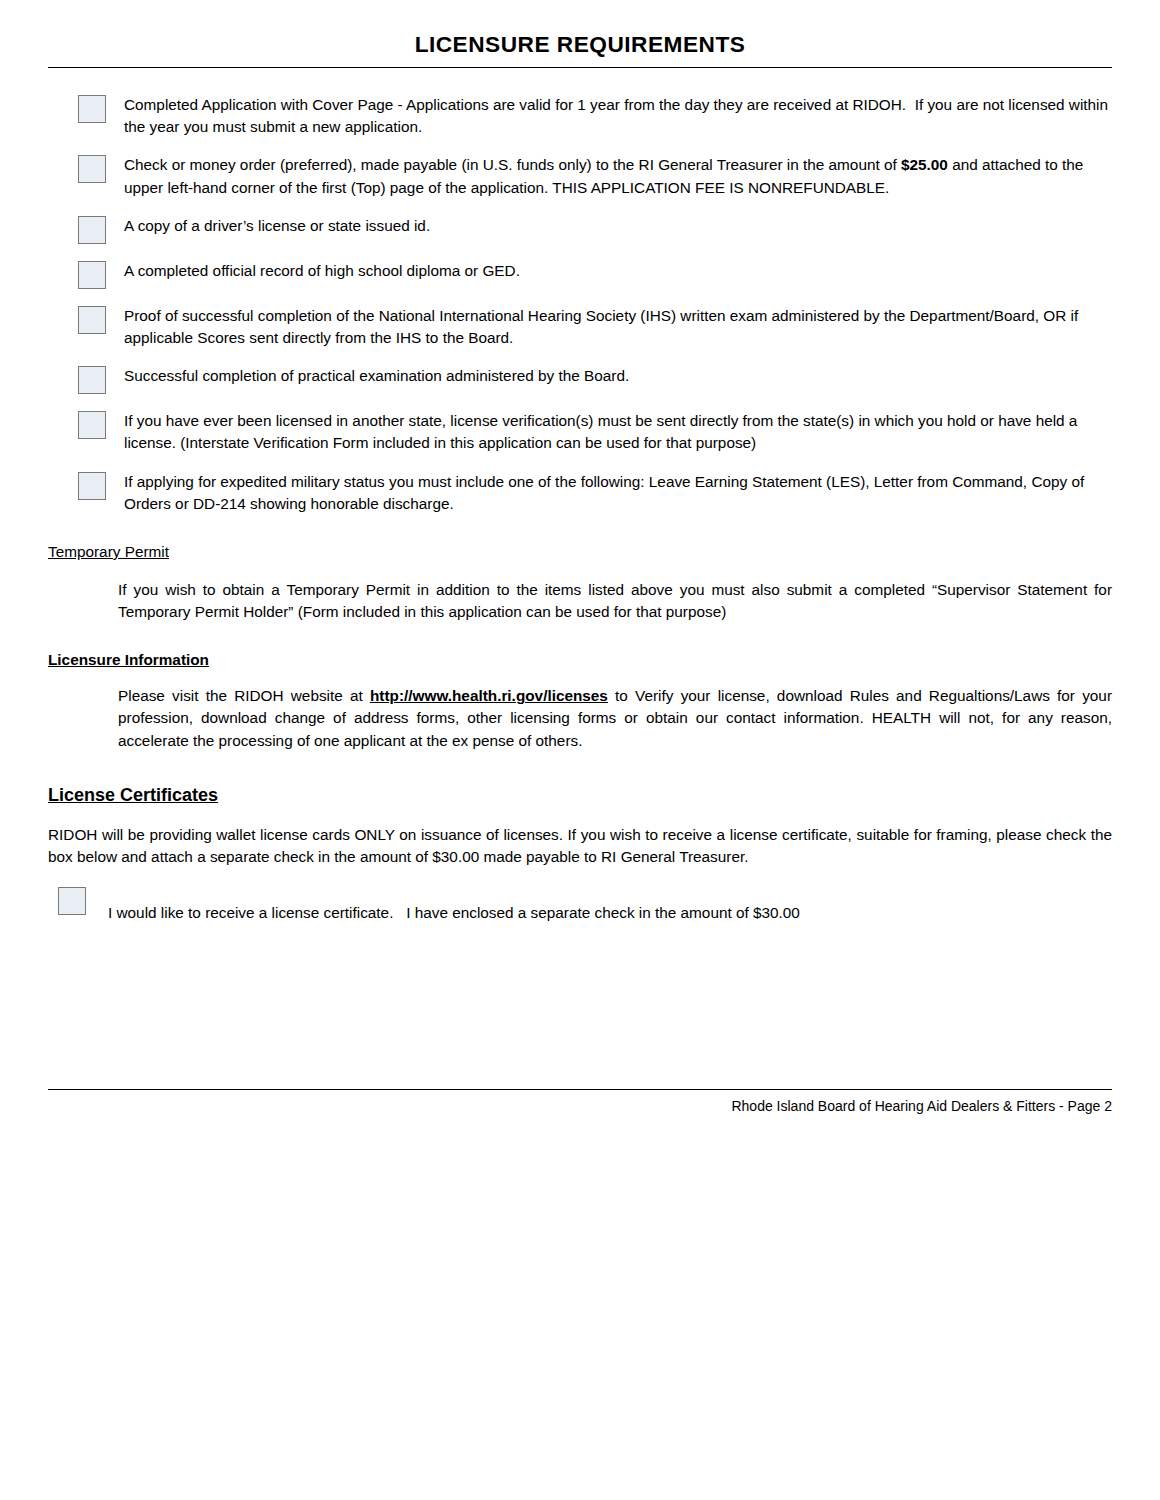LICENSURE REQUIREMENTS
Completed Application with Cover Page - Applications are valid for 1 year from the day they are received at RIDOH. If you are not licensed within the year you must submit a new application.
Check or money order (preferred), made payable (in U.S. funds only) to the RI General Treasurer in the amount of $25.00 and attached to the upper left-hand corner of the first (Top) page of the application. THIS APPLICATION FEE IS NONREFUNDABLE.
A copy of a driver’s license or state issued id.
A completed official record of high school diploma or GED.
Proof of successful completion of the National International Hearing Society (IHS) written exam administered by the Department/Board, OR if applicable Scores sent directly from the IHS to the Board.
Successful completion of practical examination administered by the Board.
If you have ever been licensed in another state, license verification(s) must be sent directly from the state(s) in which you hold or have held a license. (Interstate Verification Form included in this application can be used for that purpose)
If applying for expedited military status you must include one of the following: Leave Earning Statement (LES), Letter from Command, Copy of Orders or DD-214 showing honorable discharge.
Temporary Permit
If you wish to obtain a Temporary Permit in addition to the items listed above you must also submit a completed “Supervisor Statement for Temporary Permit Holder” (Form included in this application can be used for that purpose)
Licensure Information
Please visit the RIDOH website at http://www.health.ri.gov/licenses to Verify your license, download Rules and Regualtions/Laws for your profession, download change of address forms, other licensing forms or obtain our contact information. HEALTH will not, for any reason, accelerate the processing of one applicant at the ex pense of others.
License Certificates
RIDOH will be providing wallet license cards ONLY on issuance of licenses. If you wish to receive a license certificate, suitable for framing, please check the box below and attach a separate check in the amount of $30.00 made payable to RI General Treasurer.
I would like to receive a license certificate. I have enclosed a separate check in the amount of $30.00
Rhode Island Board of Hearing Aid Dealers & Fitters - Page 2